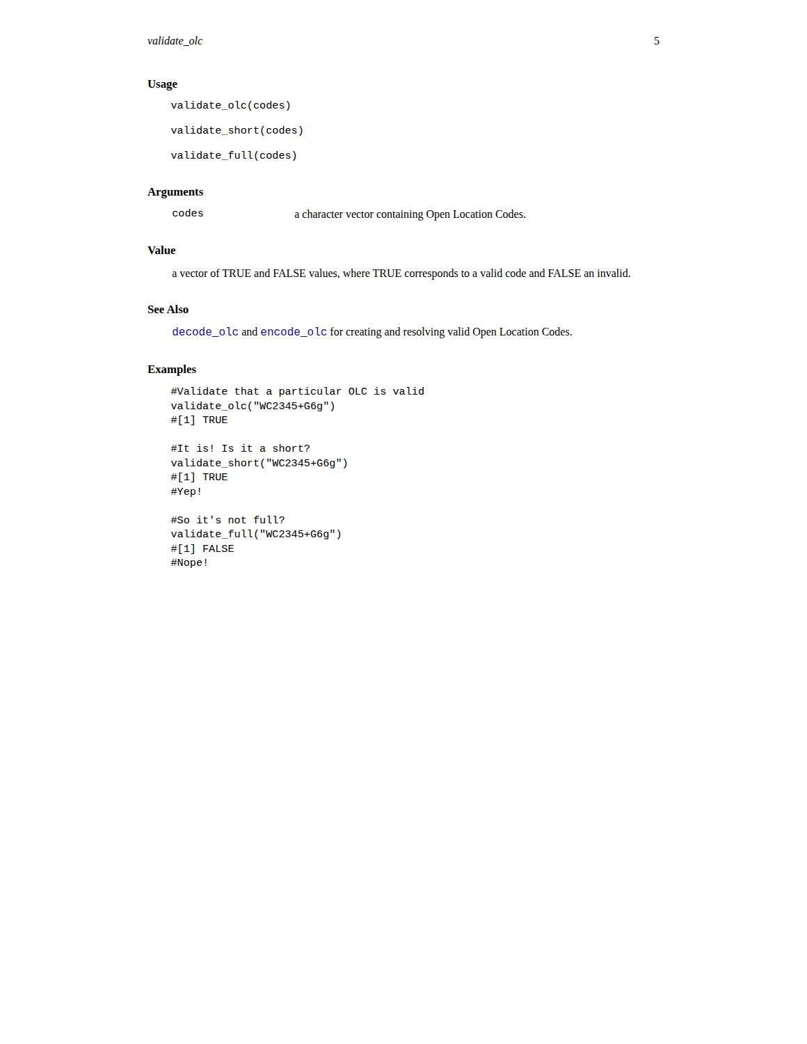validate_olc 5
Usage
validate_olc(codes)
validate_short(codes)
validate_full(codes)
Arguments
codes
a character vector containing Open Location Codes.
Value
a vector of TRUE and FALSE values, where TRUE corresponds to a valid code and FALSE an invalid.
See Also
decode_olc and encode_olc for creating and resolving valid Open Location Codes.
Examples
#Validate that a particular OLC is valid
validate_olc("WC2345+G6g")
#[1] TRUE

#It is! Is it a short?
validate_short("WC2345+G6g")
#[1] TRUE
#Yep!

#So it's not full?
validate_full("WC2345+G6g")
#[1] FALSE
#Nope!